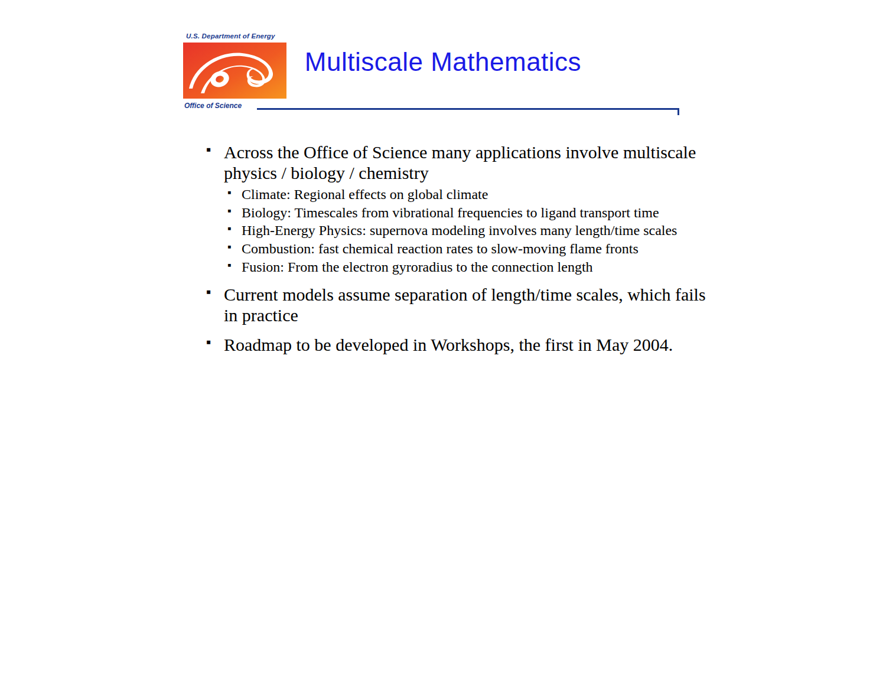U.S. Department of Energy
Office of Science
Multiscale Mathematics
Across the Office of Science many applications involve multiscale physics / biology / chemistry
Climate: Regional effects on global climate
Biology: Timescales from vibrational frequencies to ligand transport time
High-Energy Physics: supernova modeling involves many length/time scales
Combustion: fast chemical reaction rates to slow-moving flame fronts
Fusion: From the electron gyroradius to the connection length
Current models assume separation of length/time scales, which fails in practice
Roadmap to be developed in Workshops, the first in May 2004.